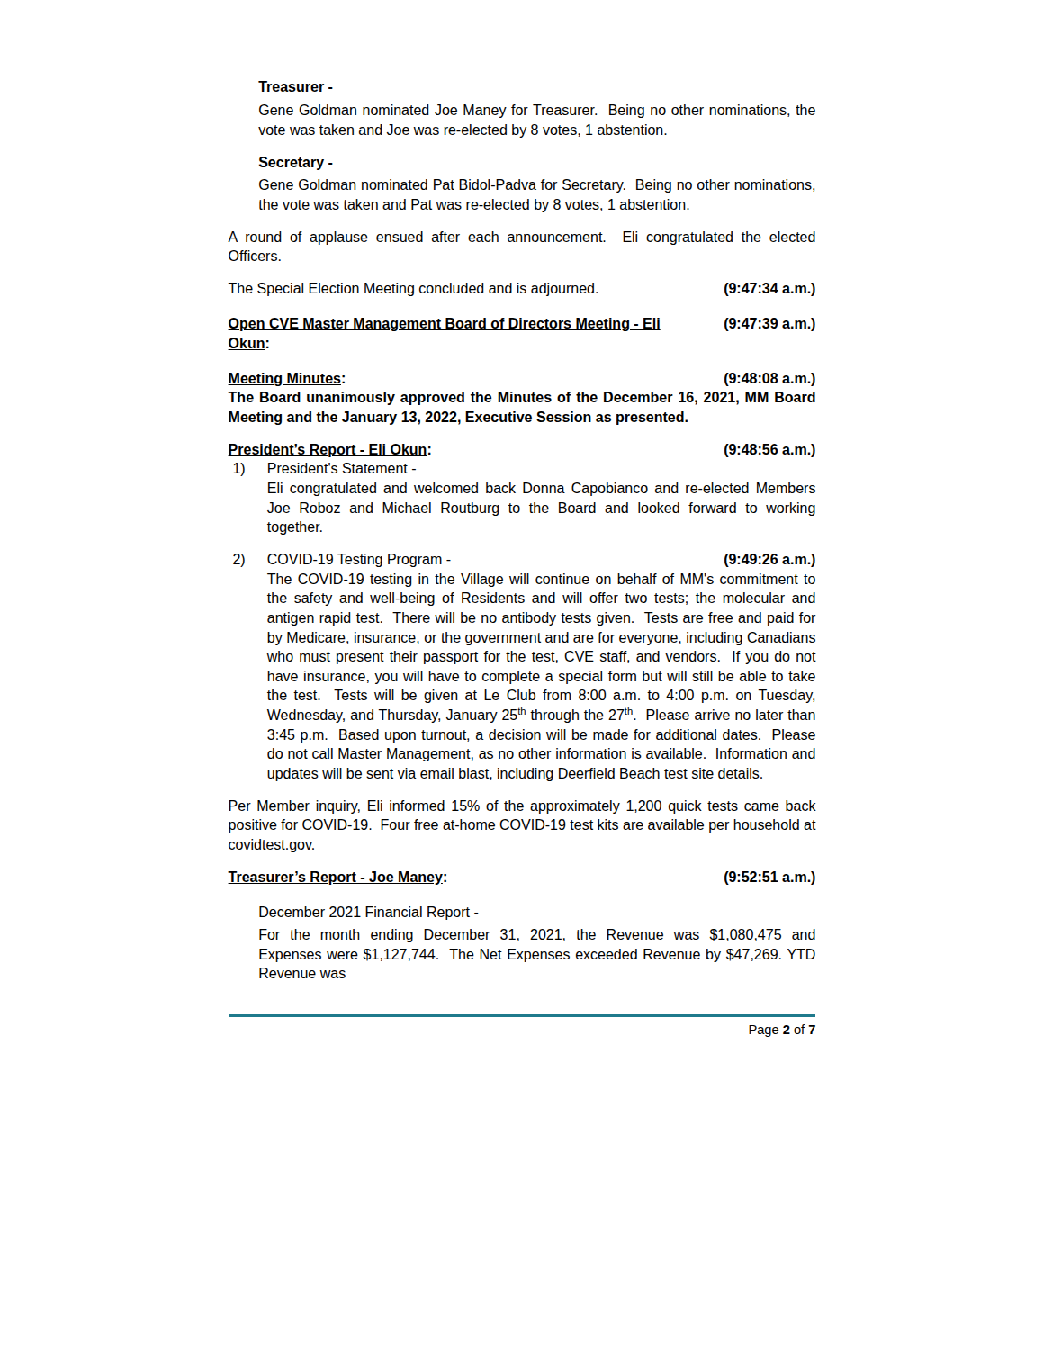Treasurer -
Gene Goldman nominated Joe Maney for Treasurer. Being no other nominations, the vote was taken and Joe was re-elected by 8 votes, 1 abstention.
Secretary -
Gene Goldman nominated Pat Bidol-Padva for Secretary. Being no other nominations, the vote was taken and Pat was re-elected by 8 votes, 1 abstention.
A round of applause ensued after each announcement. Eli congratulated the elected Officers.
The Special Election Meeting concluded and is adjourned.
(9:47:34 a.m.)
Open CVE Master Management Board of Directors Meeting - Eli Okun:
(9:47:39 a.m.)
Meeting Minutes:
(9:48:08 a.m.)
The Board unanimously approved the Minutes of the December 16, 2021, MM Board Meeting and the January 13, 2022, Executive Session as presented.
President’s Report - Eli Okun:
(9:48:56 a.m.)
President's Statement -
Eli congratulated and welcomed back Donna Capobianco and re-elected Members Joe Roboz and Michael Routburg to the Board and looked forward to working together.
COVID-19 Testing Program - (9:49:26 a.m.)
The COVID-19 testing in the Village will continue on behalf of MM's commitment to the safety and well-being of Residents and will offer two tests; the molecular and antigen rapid test. There will be no antibody tests given. Tests are free and paid for by Medicare, insurance, or the government and are for everyone, including Canadians who must present their passport for the test, CVE staff, and vendors. If you do not have insurance, you will have to complete a special form but will still be able to take the test. Tests will be given at Le Club from 8:00 a.m. to 4:00 p.m. on Tuesday, Wednesday, and Thursday, January 25th through the 27th. Please arrive no later than 3:45 p.m. Based upon turnout, a decision will be made for additional dates. Please do not call Master Management, as no other information is available. Information and updates will be sent via email blast, including Deerfield Beach test site details.
Per Member inquiry, Eli informed 15% of the approximately 1,200 quick tests came back positive for COVID-19. Four free at-home COVID-19 test kits are available per household at covidtest.gov.
Treasurer’s Report - Joe Maney:
(9:52:51 a.m.)
December 2021 Financial Report -
For the month ending December 31, 2021, the Revenue was $1,080,475 and Expenses were $1,127,744. The Net Expenses exceeded Revenue by $47,269. YTD Revenue was
Page 2 of 7